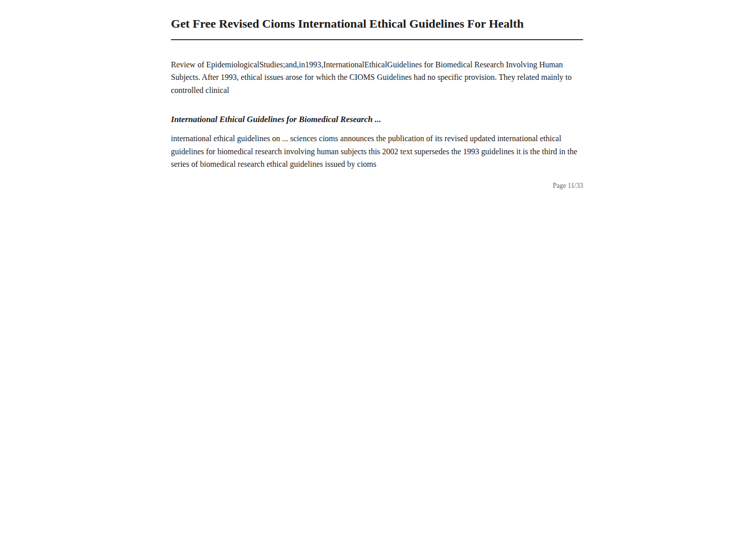Get Free Revised Cioms International Ethical Guidelines For Health
Review of EpidemiologicalStudies;and,in1993,InternationalEthicalGuidelines for Biomedical Research Involving Human Subjects. After 1993, ethical issues arose for which the CIOMS Guidelines had no specific provision. They related mainly to controlled clinical
International Ethical Guidelines for Biomedical Research ...
international ethical guidelines on ... sciences cioms announces the publication of its revised updated international ethical guidelines for biomedical research involving human subjects this 2002 text supersedes the 1993 guidelines it is the third in the series of biomedical research ethical guidelines issued by cioms
Page 11/33